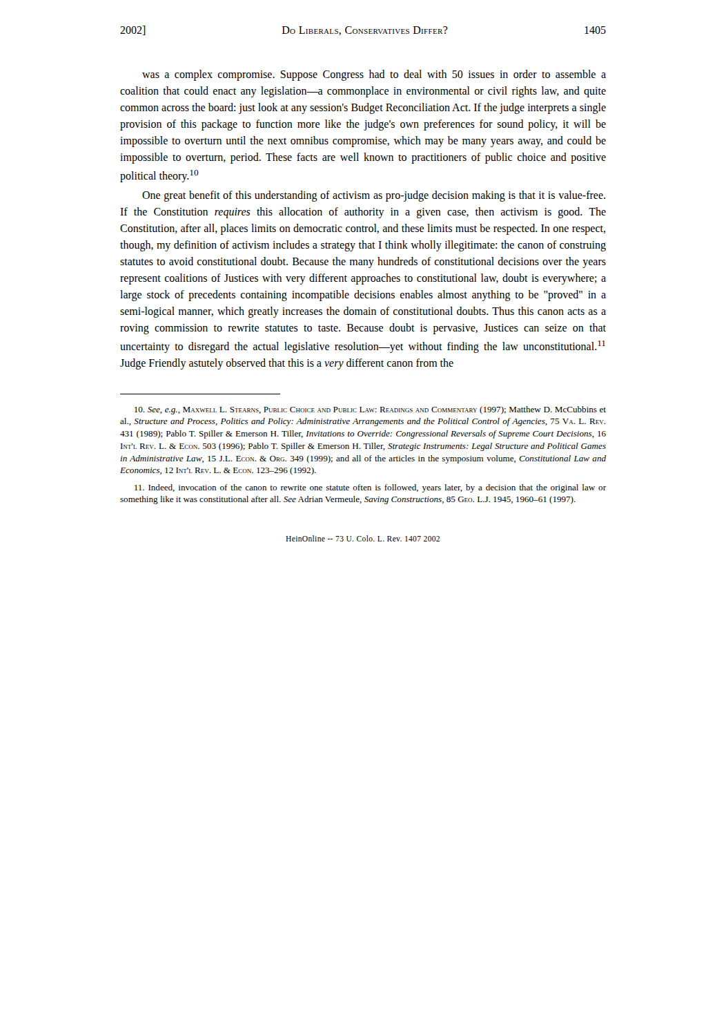2002] Do Liberals, Conservatives Differ? 1405
was a complex compromise. Suppose Congress had to deal with 50 issues in order to assemble a coalition that could enact any legislation—a commonplace in environmental or civil rights law, and quite common across the board: just look at any session's Budget Reconciliation Act. If the judge interprets a single provision of this package to function more like the judge's own preferences for sound policy, it will be impossible to overturn until the next omnibus compromise, which may be many years away, and could be impossible to overturn, period. These facts are well known to practitioners of public choice and positive political theory.10
One great benefit of this understanding of activism as pro-judge decision making is that it is value-free. If the Constitution requires this allocation of authority in a given case, then activism is good. The Constitution, after all, places limits on democratic control, and these limits must be respected. In one respect, though, my definition of activism includes a strategy that I think wholly illegitimate: the canon of construing statutes to avoid constitutional doubt. Because the many hundreds of constitutional decisions over the years represent coalitions of Justices with very different approaches to constitutional law, doubt is everywhere; a large stock of precedents containing incompatible decisions enables almost anything to be "proved" in a semi-logical manner, which greatly increases the domain of constitutional doubts. Thus this canon acts as a roving commission to rewrite statutes to taste. Because doubt is pervasive, Justices can seize on that uncertainty to disregard the actual legislative resolution—yet without finding the law unconstitutional.11 Judge Friendly astutely observed that this is a very different canon from the
10. See, e.g., Maxwell L. Stearns, Public Choice and Public Law: Readings and Commentary (1997); Matthew D. McCubbins et al., Structure and Process, Politics and Policy: Administrative Arrangements and the Political Control of Agencies, 75 Va. L. Rev. 431 (1989); Pablo T. Spiller & Emerson H. Tiller, Invitations to Override: Congressional Reversals of Supreme Court Decisions, 16 Int'l Rev. L. & Econ. 503 (1996); Pablo T. Spiller & Emerson H. Tiller, Strategic Instruments: Legal Structure and Political Games in Administrative Law, 15 J.L. Econ. & Org. 349 (1999); and all of the articles in the symposium volume, Constitutional Law and Economics, 12 Int'l Rev. L. & Econ. 123–296 (1992).
11. Indeed, invocation of the canon to rewrite one statute often is followed, years later, by a decision that the original law or something like it was constitutional after all. See Adrian Vermeule, Saving Constructions, 85 Geo. L.J. 1945, 1960–61 (1997).
HeinOnline -- 73 U. Colo. L. Rev. 1407 2002